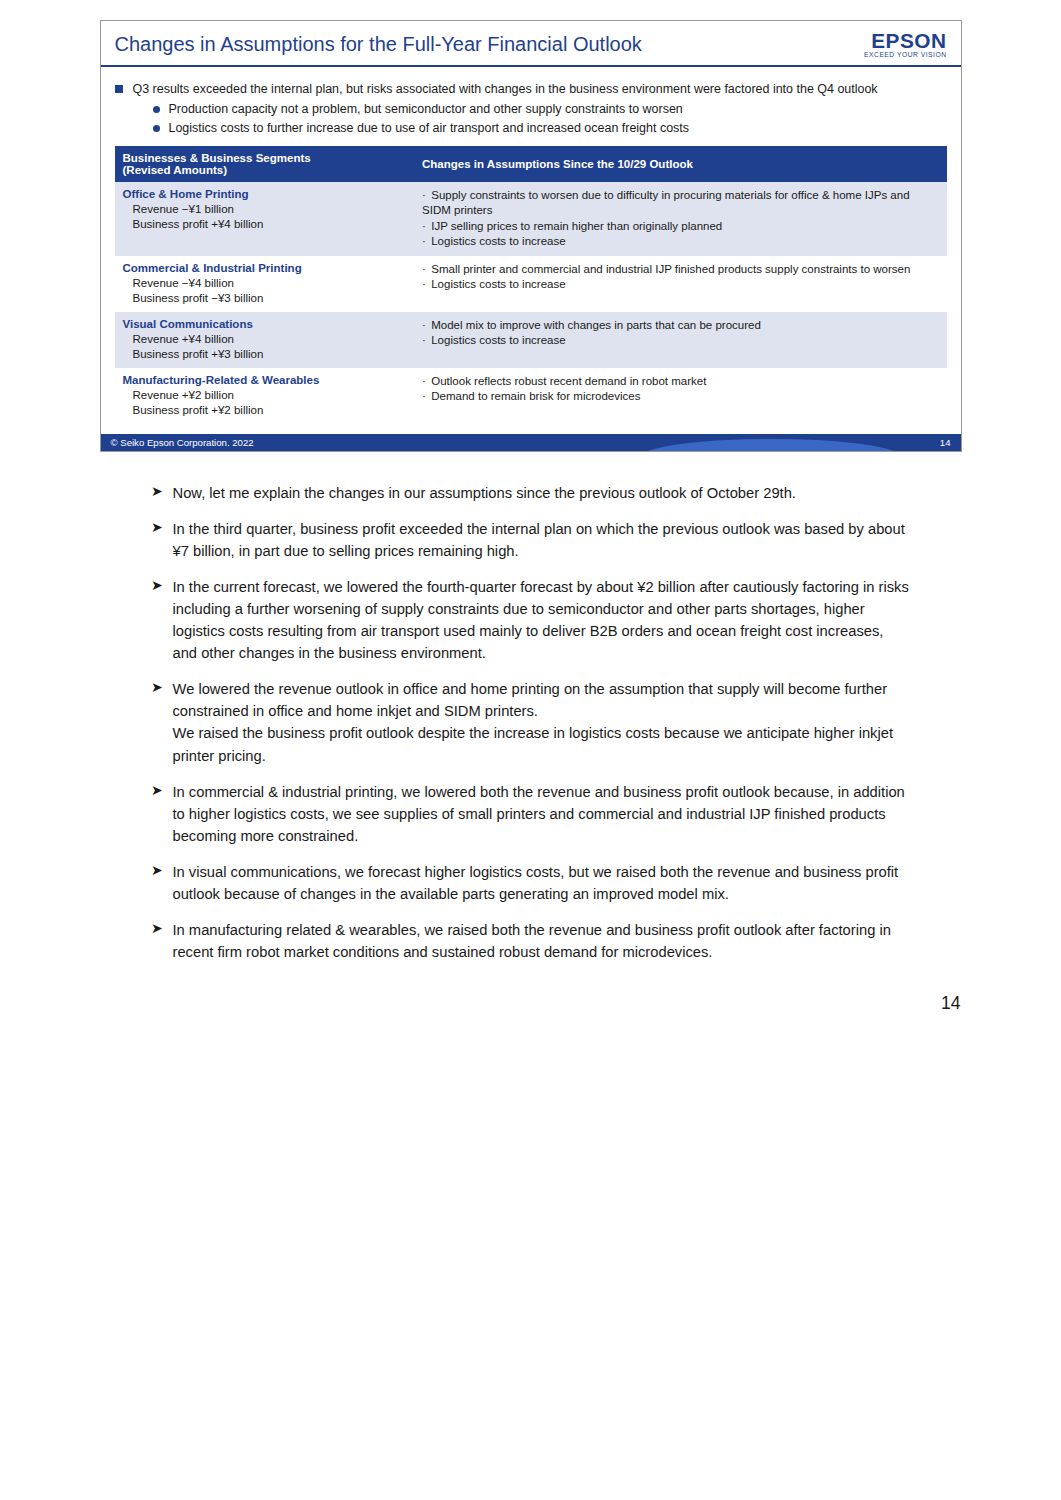Changes in Assumptions for the Full-Year Financial Outlook
EPSON
EXCEED YOUR VISION
Q3 results exceeded the internal plan, but risks associated with changes in the business environment were factored into the Q4 outlook
Production capacity not a problem, but semiconductor and other supply constraints to worsen
Logistics costs to further increase due to use of air transport and increased ocean freight costs
| Businesses & Business Segments (Revised Amounts) | Changes in Assumptions Since the 10/29 Outlook |
| --- | --- |
| Office & Home Printing Revenue −¥1 billion Business profit +¥4 billion | · Supply constraints to worsen due to difficulty in procuring materials for office & home IJPs and SIDM printers · IJP selling prices to remain higher than originally planned · Logistics costs to increase |
| Commercial & Industrial Printing Revenue −¥4 billion Business profit −¥3 billion | · Small printer and commercial and industrial IJP finished products supply constraints to worsen · Logistics costs to increase |
| Visual Communications Revenue +¥4 billion Business profit +¥3 billion | · Model mix to improve with changes in parts that can be procured · Logistics costs to increase |
| Manufacturing-Related & Wearables Revenue +¥2 billion Business profit +¥2 billion | · Outlook reflects robust recent demand in robot market · Demand to remain brisk for microdevices |
© Seiko Epson Corporation. 2022 14
Now, let me explain the changes in our assumptions since the previous outlook of October 29th.
In the third quarter, business profit exceeded the internal plan on which the previous outlook was based by about ¥7 billion, in part due to selling prices remaining high.
In the current forecast, we lowered the fourth-quarter forecast by about ¥2 billion after cautiously factoring in risks including a further worsening of supply constraints due to semiconductor and other parts shortages, higher logistics costs resulting from air transport used mainly to deliver B2B orders and ocean freight cost increases, and other changes in the business environment.
We lowered the revenue outlook in office and home printing on the assumption that supply will become further constrained in office and home inkjet and SIDM printers.
We raised the business profit outlook despite the increase in logistics costs because we anticipate higher inkjet printer pricing.
In commercial & industrial printing, we lowered both the revenue and business profit outlook because, in addition to higher logistics costs, we see supplies of small printers and commercial and industrial IJP finished products becoming more constrained.
In visual communications, we forecast higher logistics costs, but we raised both the revenue and business profit outlook because of changes in the available parts generating an improved model mix.
In manufacturing related & wearables, we raised both the revenue and business profit outlook after factoring in recent firm robot market conditions and sustained robust demand for microdevices.
14